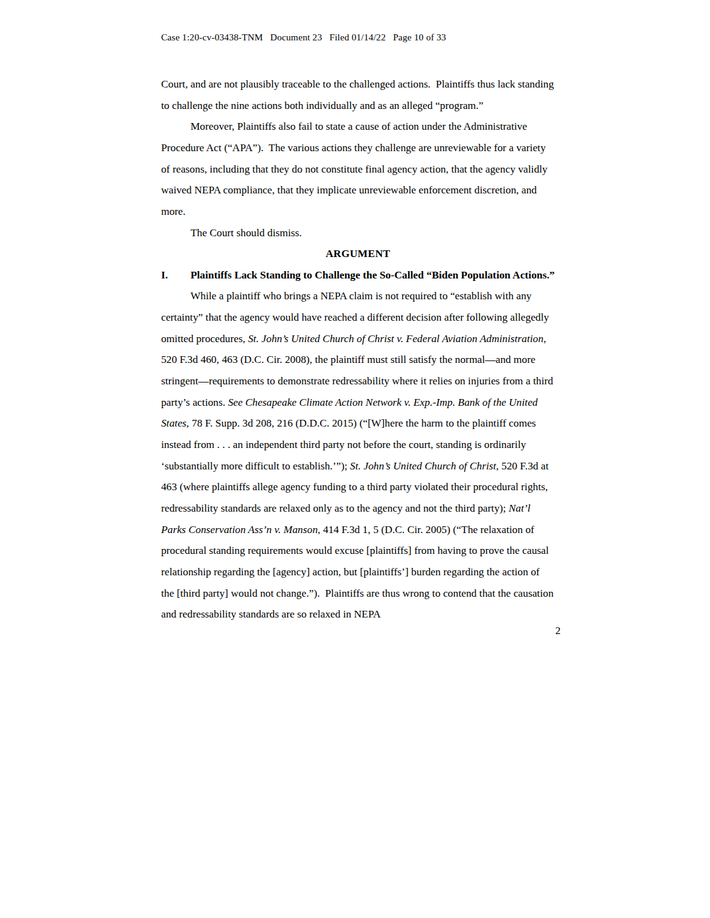Case 1:20-cv-03438-TNM Document 23 Filed 01/14/22 Page 10 of 33
Court, and are not plausibly traceable to the challenged actions. Plaintiffs thus lack standing to challenge the nine actions both individually and as an alleged “program.”
Moreover, Plaintiffs also fail to state a cause of action under the Administrative Procedure Act (“APA”). The various actions they challenge are unreviewable for a variety of reasons, including that they do not constitute final agency action, that the agency validly waived NEPA compliance, that they implicate unreviewable enforcement discretion, and more.
The Court should dismiss.
ARGUMENT
I.
Plaintiffs Lack Standing to Challenge the So-Called “Biden Population Actions.”
While a plaintiff who brings a NEPA claim is not required to “establish with any certainty” that the agency would have reached a different decision after following allegedly omitted procedures, St. John’s United Church of Christ v. Federal Aviation Administration, 520 F.3d 460, 463 (D.C. Cir. 2008), the plaintiff must still satisfy the normal—and more stringent—requirements to demonstrate redressability where it relies on injuries from a third party’s actions. See Chesapeake Climate Action Network v. Exp.-Imp. Bank of the United States, 78 F. Supp. 3d 208, 216 (D.D.C. 2015) (“[W]here the harm to the plaintiff comes instead from . . . an independent third party not before the court, standing is ordinarily ‘substantially more difficult to establish.’”); St. John’s United Church of Christ, 520 F.3d at 463 (where plaintiffs allege agency funding to a third party violated their procedural rights, redressability standards are relaxed only as to the agency and not the third party); Nat’l Parks Conservation Ass’n v. Manson, 414 F.3d 1, 5 (D.C. Cir. 2005) (“The relaxation of procedural standing requirements would excuse [plaintiffs] from having to prove the causal relationship regarding the [agency] action, but [plaintiffs’] burden regarding the action of the [third party] would not change.”). Plaintiffs are thus wrong to contend that the causation and redressability standards are so relaxed in NEPA
2